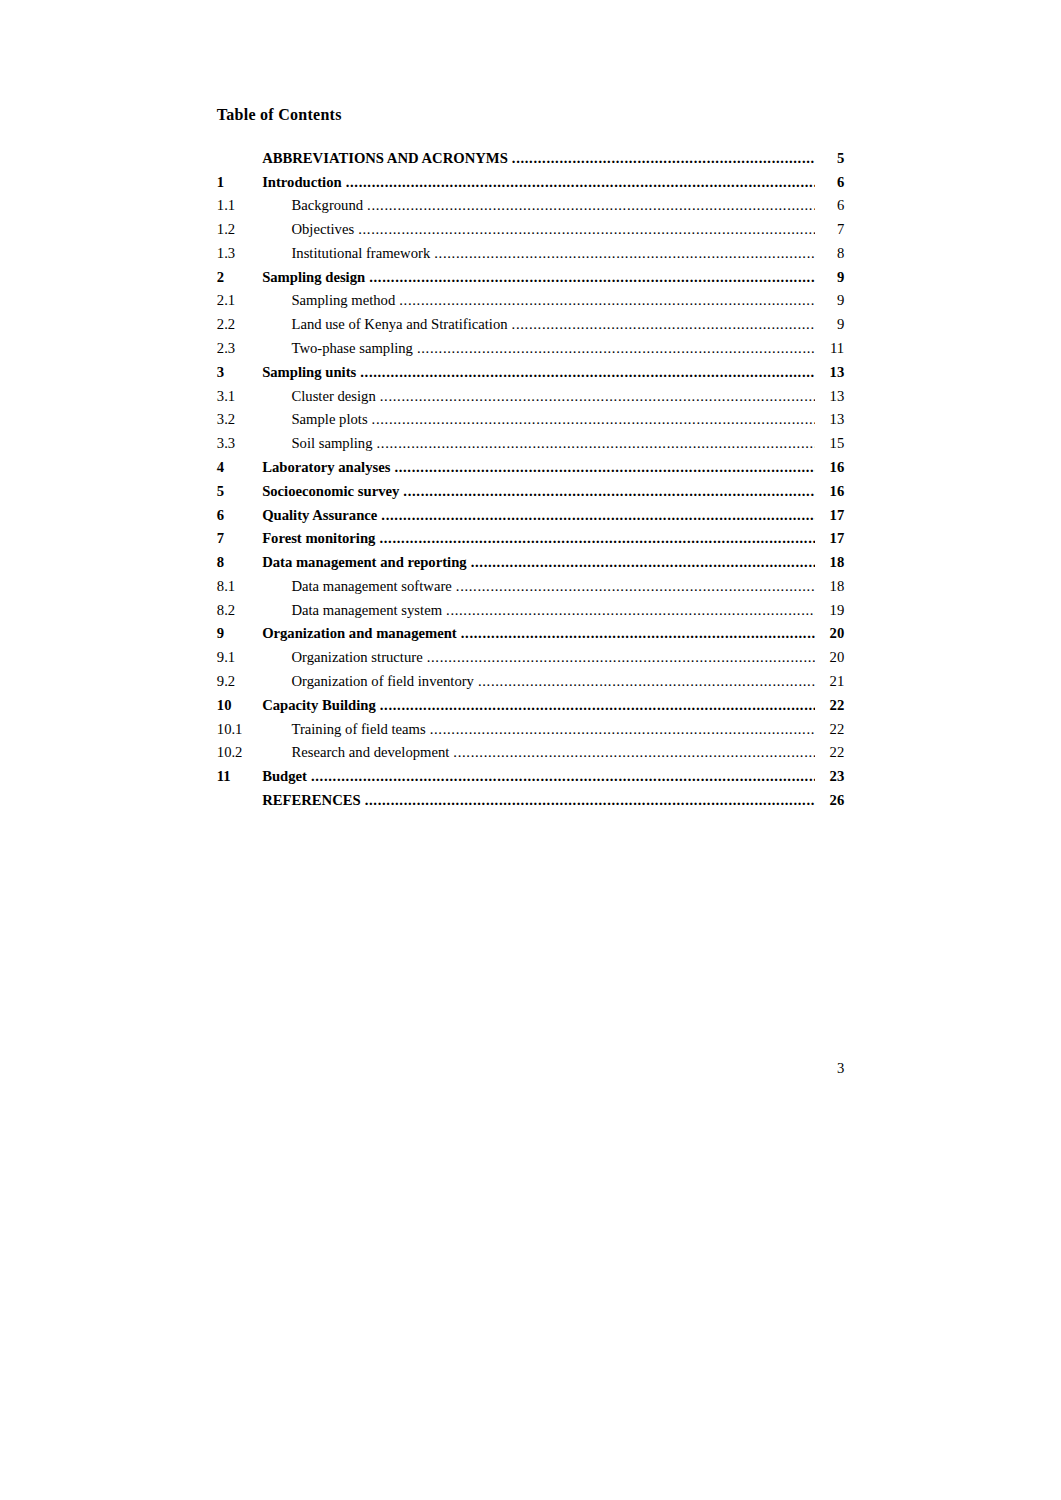Table of Contents
| | ABBREVIATIONS AND ACRONYMS | 5 |
| 1 | Introduction | 6 |
| 1.1 | Background | 6 |
| 1.2 | Objectives | 7 |
| 1.3 | Institutional framework | 8 |
| 2 | Sampling design | 9 |
| 2.1 | Sampling method | 9 |
| 2.2 | Land use of Kenya and Stratification | 9 |
| 2.3 | Two-phase sampling | 11 |
| 3 | Sampling units | 13 |
| 3.1 | Cluster design | 13 |
| 3.2 | Sample plots | 13 |
| 3.3 | Soil sampling | 15 |
| 4 | Laboratory analyses | 16 |
| 5 | Socioeconomic survey | 16 |
| 6 | Quality Assurance | 17 |
| 7 | Forest monitoring | 17 |
| 8 | Data management and reporting | 18 |
| 8.1 | Data management software | 18 |
| 8.2 | Data management system | 19 |
| 9 | Organization and management | 20 |
| 9.1 | Organization structure | 20 |
| 9.2 | Organization of field inventory | 21 |
| 10 | Capacity Building | 22 |
| 10.1 | Training of field teams | 22 |
| 10.2 | Research and development | 22 |
| 11 | Budget | 23 |
| | REFERENCES | 26 |
3